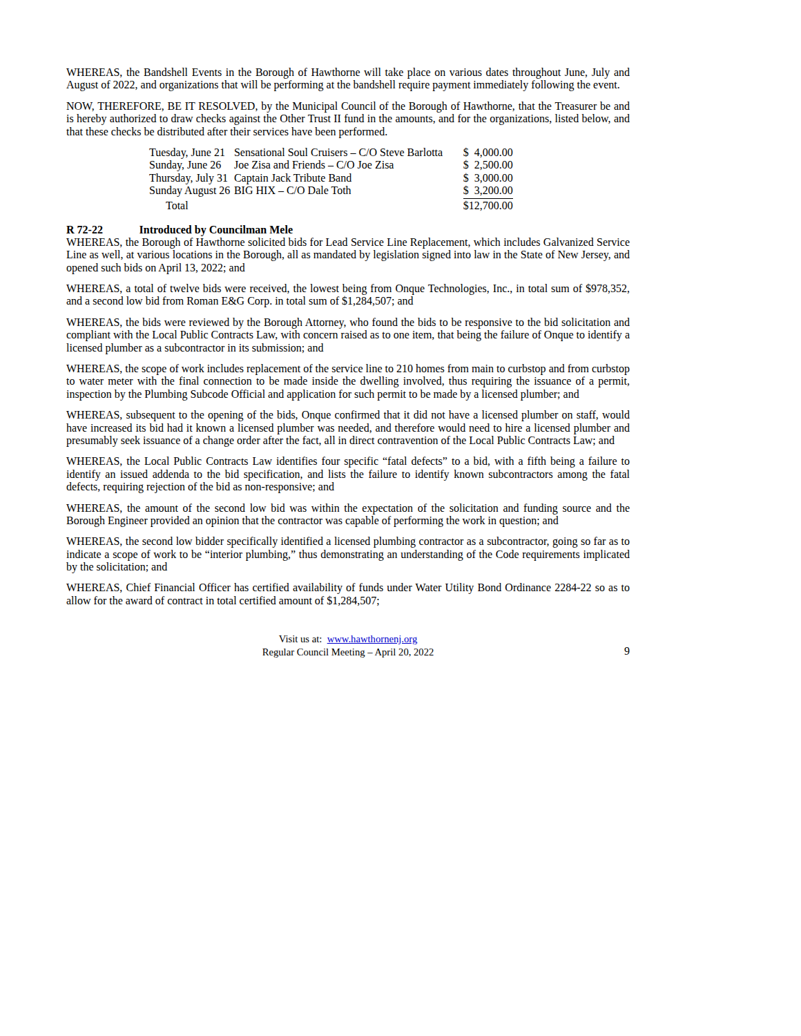WHEREAS, the Bandshell Events in the Borough of Hawthorne will take place on various dates throughout June, July and August of 2022, and organizations that will be performing at the bandshell require payment immediately following the event.
NOW, THEREFORE, BE IT RESOLVED, by the Municipal Council of the Borough of Hawthorne, that the Treasurer be and is hereby authorized to draw checks against the Other Trust II fund in the amounts, and for the organizations, listed below, and that these checks be distributed after their services have been performed.
| Tuesday, June 21 | Sensational Soul Cruisers – C/O Steve Barlotta | $ 4,000.00 |
| Sunday, June 26 | Joe Zisa and Friends – C/O Joe Zisa | $ 2,500.00 |
| Thursday, July 31 | Captain Jack Tribute Band | $ 3,000.00 |
| Sunday August 26 | BIG HIX – C/O Dale Toth | $ 3,200.00 |
| Total | | $12,700.00 |
R 72-22 Introduced by Councilman Mele
WHEREAS, the Borough of Hawthorne solicited bids for Lead Service Line Replacement, which includes Galvanized Service Line as well, at various locations in the Borough, all as mandated by legislation signed into law in the State of New Jersey, and opened such bids on April 13, 2022; and
WHEREAS, a total of twelve bids were received, the lowest being from Onque Technologies, Inc., in total sum of $978,352, and a second low bid from Roman E&G Corp. in total sum of $1,284,507; and
WHEREAS, the bids were reviewed by the Borough Attorney, who found the bids to be responsive to the bid solicitation and compliant with the Local Public Contracts Law, with concern raised as to one item, that being the failure of Onque to identify a licensed plumber as a subcontractor in its submission; and
WHEREAS, the scope of work includes replacement of the service line to 210 homes from main to curbstop and from curbstop to water meter with the final connection to be made inside the dwelling involved, thus requiring the issuance of a permit, inspection by the Plumbing Subcode Official and application for such permit to be made by a licensed plumber; and
WHEREAS, subsequent to the opening of the bids, Onque confirmed that it did not have a licensed plumber on staff, would have increased its bid had it known a licensed plumber was needed, and therefore would need to hire a licensed plumber and presumably seek issuance of a change order after the fact, all in direct contravention of the Local Public Contracts Law; and
WHEREAS, the Local Public Contracts Law identifies four specific “fatal defects” to a bid, with a fifth being a failure to identify an issued addenda to the bid specification, and lists the failure to identify known subcontractors among the fatal defects, requiring rejection of the bid as non-responsive; and
WHEREAS, the amount of the second low bid was within the expectation of the solicitation and funding source and the Borough Engineer provided an opinion that the contractor was capable of performing the work in question; and
WHEREAS, the second low bidder specifically identified a licensed plumbing contractor as a subcontractor, going so far as to indicate a scope of work to be “interior plumbing,” thus demonstrating an understanding of the Code requirements implicated by the solicitation; and
WHEREAS, Chief Financial Officer has certified availability of funds under Water Utility Bond Ordinance 2284-22 so as to allow for the award of contract in total certified amount of $1,284,507;
Visit us at: www.hawthornenj.org
Regular Council Meeting – April 20, 2022 9